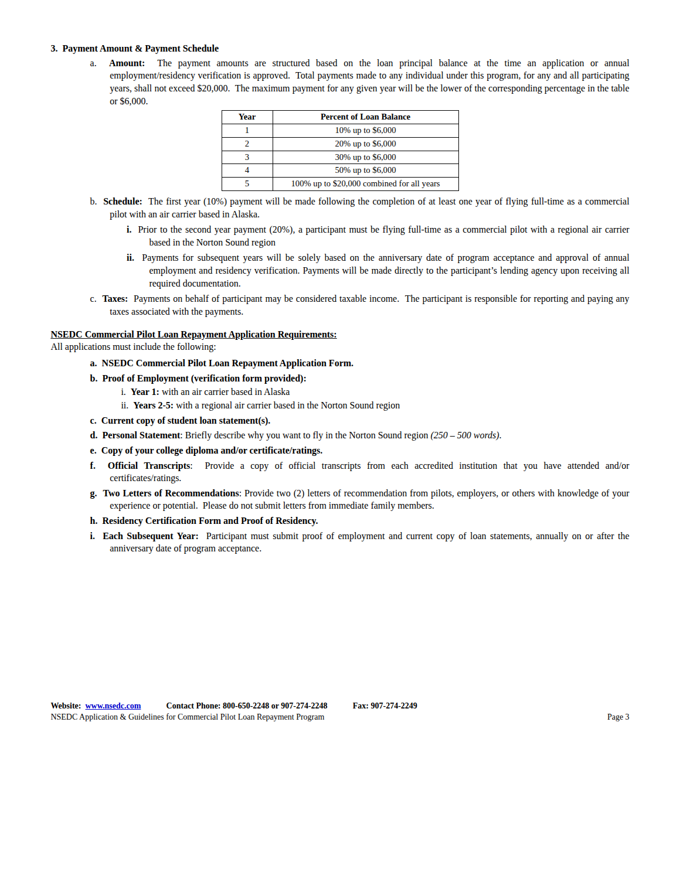3. Payment Amount & Payment Schedule
a. Amount: The payment amounts are structured based on the loan principal balance at the time an application or annual employment/residency verification is approved. Total payments made to any individual under this program, for any and all participating years, shall not exceed $20,000. The maximum payment for any given year will be the lower of the corresponding percentage in the table or $6,000.
| Year | Percent of Loan Balance |
| --- | --- |
| 1 | 10% up to $6,000 |
| 2 | 20% up to $6,000 |
| 3 | 30% up to $6,000 |
| 4 | 50% up to $6,000 |
| 5 | 100% up to $20,000 combined for all years |
b. Schedule: The first year (10%) payment will be made following the completion of at least one year of flying full-time as a commercial pilot with an air carrier based in Alaska.
i. Prior to the second year payment (20%), a participant must be flying full-time as a commercial pilot with a regional air carrier based in the Norton Sound region
ii. Payments for subsequent years will be solely based on the anniversary date of program acceptance and approval of annual employment and residency verification. Payments will be made directly to the participant’s lending agency upon receiving all required documentation.
c. Taxes: Payments on behalf of participant may be considered taxable income. The participant is responsible for reporting and paying any taxes associated with the payments.
NSEDC Commercial Pilot Loan Repayment Application Requirements:
All applications must include the following:
a. NSEDC Commercial Pilot Loan Repayment Application Form.
b. Proof of Employment (verification form provided):
i. Year 1: with an air carrier based in Alaska
ii. Years 2-5: with a regional air carrier based in the Norton Sound region
c. Current copy of student loan statement(s).
d. Personal Statement: Briefly describe why you want to fly in the Norton Sound region (250 – 500 words).
e. Copy of your college diploma and/or certificate/ratings.
f. Official Transcripts: Provide a copy of official transcripts from each accredited institution that you have attended and/or certificates/ratings.
g. Two Letters of Recommendations: Provide two (2) letters of recommendation from pilots, employers, or others with knowledge of your experience or potential. Please do not submit letters from immediate family members.
h. Residency Certification Form and Proof of Residency.
i. Each Subsequent Year: Participant must submit proof of employment and current copy of loan statements, annually on or after the anniversary date of program acceptance.
Website: www.nsedc.com Contact Phone: 800-650-2248 or 907-274-2248 Fax: 907-274-2249
NSEDC Application & Guidelines for Commercial Pilot Loan Repayment Program Page 3